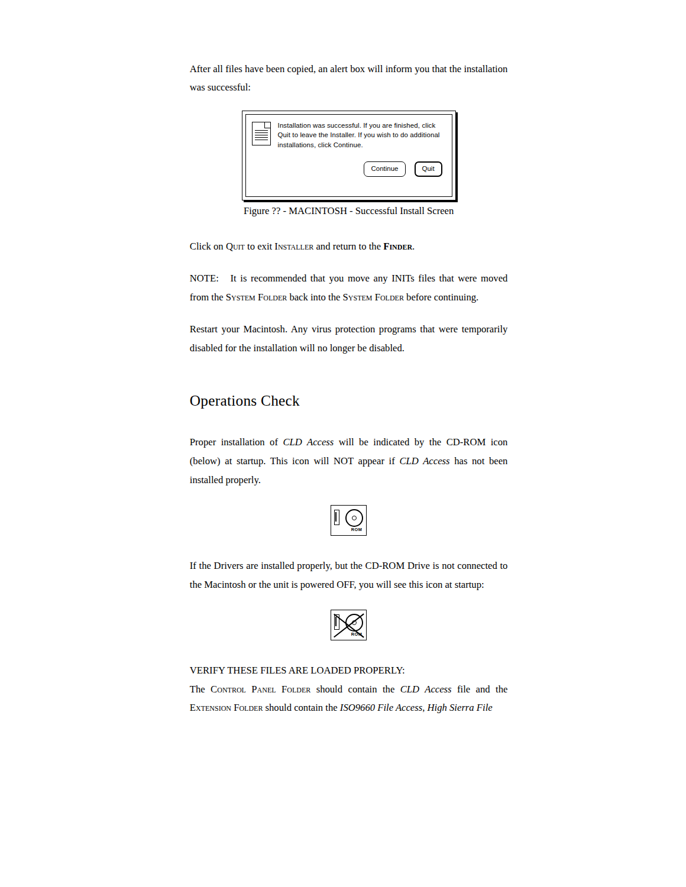After all files have been copied, an alert box will inform you that the installation was successful:
Installation was successful. If you are finished, click Quit to leave the Installer. If you wish to do additional installations, click Continue.
Continue Quit
Figure ?? - MACINTOSH - Successful Install Screen
Click on Quit to exit Installer and return to the Finder.
NOTE: It is recommended that you move any INITs files that were moved from the System Folder back into the System Folder before continuing.
Restart your Macintosh. Any virus protection programs that were temporarily disabled for the installation will no longer be disabled.
Operations Check
Proper installation of CLD Access will be indicated by the CD-ROM icon (below) at startup. This icon will NOT appear if CLD Access has not been installed properly.
ROM
If the Drivers are installed properly, but the CD-ROM Drive is not connected to the Macintosh or the unit is powered OFF, you will see this icon at startup:
ROM
VERIFY THESE FILES ARE LOADED PROPERLY:
The Control Panel Folder should contain the CLD Access file and the Extension Folder should contain the ISO9660 File Access, High Sierra File